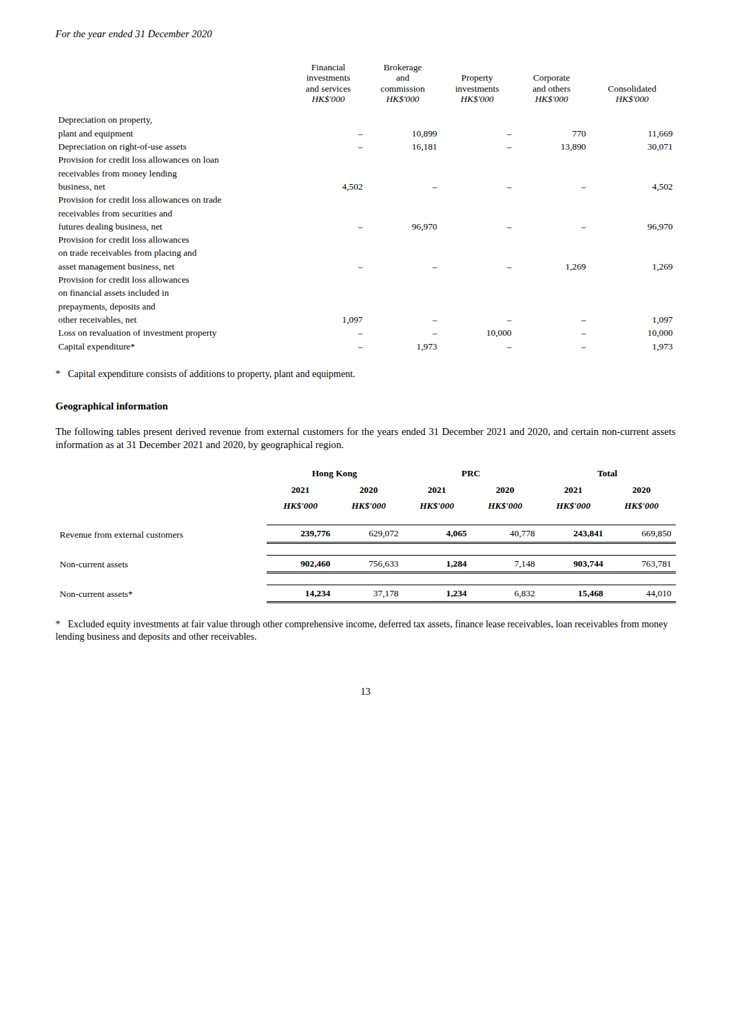For the year ended 31 December 2020
| | Financial investments and services HK$'000 | Brokerage and commission HK$'000 | Property investments HK$'000 | Corporate and others HK$'000 | Consolidated HK$'000 |
| --- | --- | --- | --- | --- | --- |
| Depreciation on property, | | | | | |
| plant and equipment | – | 10,899 | – | 770 | 11,669 |
| Depreciation on right-of-use assets | – | 16,181 | – | 13,890 | 30,071 |
| Provision for credit loss allowances on loan | | | | | |
| receivables from money lending | | | | | |
| business, net | 4,502 | – | – | – | 4,502 |
| Provision for credit loss allowances on trade | | | | | |
| receivables from securities and | | | | | |
| futures dealing business, net | – | 96,970 | – | – | 96,970 |
| Provision for credit loss allowances | | | | | |
| on trade receivables from placing and | | | | | |
| asset management business, net | – | – | – | 1,269 | 1,269 |
| Provision for credit loss allowances | | | | | |
| on financial assets included in | | | | | |
| prepayments, deposits and | | | | | |
| other receivables, net | 1,097 | – | – | – | 1,097 |
| Loss on revaluation of investment property | – | – | 10,000 | – | 10,000 |
| Capital expenditure* | – | 1,973 | – | – | 1,973 |
*Capital expenditure consists of additions to property, plant and equipment.
Geographical information
The following tables present derived revenue from external customers for the years ended 31 December 2021 and 2020, and certain non-current assets information as at 31 December 2021 and 2020, by geographical region.
| | Hong Kong | PRC | Total |
| --- | --- | --- | --- |
| | 2021 | 2020 | 2021 | 2020 | 2021 | 2020 |
| | HK$'000 | HK$'000 | HK$'000 | HK$'000 | HK$'000 | HK$'000 |
| Revenue from external customers | 239,776 | 629,072 | 4,065 | 40,778 | 243,841 | 669,850 |
| Non-current assets | 902,460 | 756,633 | 1,284 | 7,148 | 903,744 | 763,781 |
| Non-current assets* | 14,234 | 37,178 | 1,234 | 6,832 | 15,468 | 44,010 |
*Excluded equity investments at fair value through other comprehensive income, deferred tax assets, finance lease receivables, loan receivables from money lending business and deposits and other receivables.
13